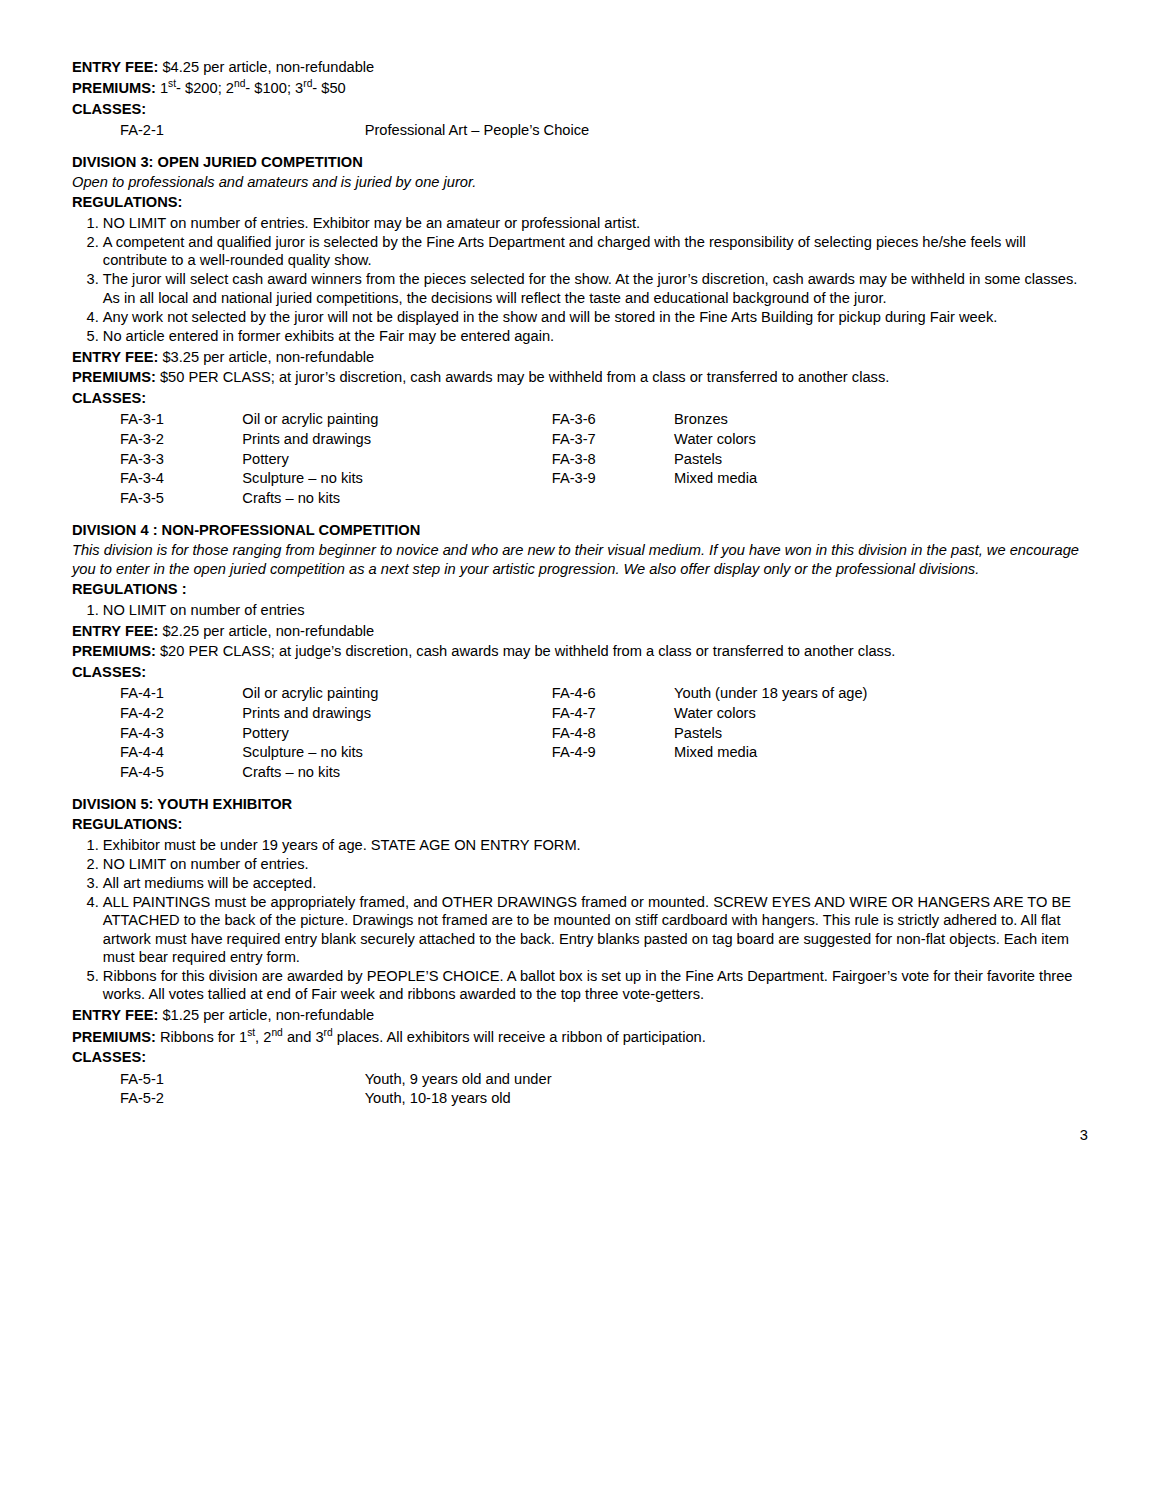ENTRY FEE: $4.25 per article, non-refundable
PREMIUMS: 1st- $200; 2nd- $100; 3rd- $50
CLASSES:
| FA-2-1 | Professional Art – People’s Choice |
DIVISION 3: OPEN JURIED COMPETITION
Open to professionals and amateurs and is juried by one juror.
REGULATIONS:
NO LIMIT on number of entries. Exhibitor may be an amateur or professional artist.
A competent and qualified juror is selected by the Fine Arts Department and charged with the responsibility of selecting pieces he/she feels will contribute to a well-rounded quality show.
The juror will select cash award winners from the pieces selected for the show. At the juror’s discretion, cash awards may be withheld in some classes. As in all local and national juried competitions, the decisions will reflect the taste and educational background of the juror.
Any work not selected by the juror will not be displayed in the show and will be stored in the Fine Arts Building for pickup during Fair week.
No article entered in former exhibits at the Fair may be entered again.
ENTRY FEE: $3.25 per article, non-refundable
PREMIUMS: $50 PER CLASS; at juror’s discretion, cash awards may be withheld from a class or transferred to another class.
CLASSES:
| FA-3-1 | Oil or acrylic painting | FA-3-6 | Bronzes |
| FA-3-2 | Prints and drawings | FA-3-7 | Water colors |
| FA-3-3 | Pottery | FA-3-8 | Pastels |
| FA-3-4 | Sculpture – no kits | FA-3-9 | Mixed media |
| FA-3-5 | Crafts – no kits | | |
DIVISION 4 : NON-PROFESSIONAL COMPETITION
This division is for those ranging from beginner to novice and who are new to their visual medium. If you have won in this division in the past, we encourage you to enter in the open juried competition as a next step in your artistic progression. We also offer display only or the professional divisions.
REGULATIONS :
NO LIMIT on number of entries
ENTRY FEE: $2.25 per article, non-refundable
PREMIUMS: $20 PER CLASS; at judge’s discretion, cash awards may be withheld from a class or transferred to another class.
CLASSES:
| FA-4-1 | Oil or acrylic painting | FA-4-6 | Youth (under 18 years of age) |
| FA-4-2 | Prints and drawings | FA-4-7 | Water colors |
| FA-4-3 | Pottery | FA-4-8 | Pastels |
| FA-4-4 | Sculpture – no kits | FA-4-9 | Mixed media |
| FA-4-5 | Crafts – no kits | | |
DIVISION 5: YOUTH EXHIBITOR
REGULATIONS:
Exhibitor must be under 19 years of age. STATE AGE ON ENTRY FORM.
NO LIMIT on number of entries.
All art mediums will be accepted.
ALL PAINTINGS must be appropriately framed, and OTHER DRAWINGS framed or mounted. SCREW EYES AND WIRE OR HANGERS ARE TO BE ATTACHED to the back of the picture. Drawings not framed are to be mounted on stiff cardboard with hangers. This rule is strictly adhered to. All flat artwork must have required entry blank securely attached to the back. Entry blanks pasted on tag board are suggested for non-flat objects. Each item must bear required entry form.
Ribbons for this division are awarded by PEOPLE’S CHOICE. A ballot box is set up in the Fine Arts Department. Fairgoer’s vote for their favorite three works. All votes tallied at end of Fair week and ribbons awarded to the top three vote-getters.
ENTRY FEE: $1.25 per article, non-refundable
PREMIUMS: Ribbons for 1st, 2nd and 3rd places. All exhibitors will receive a ribbon of participation.
CLASSES:
| FA-5-1 | Youth, 9 years old and under |
| FA-5-2 | Youth, 10-18 years old |
3